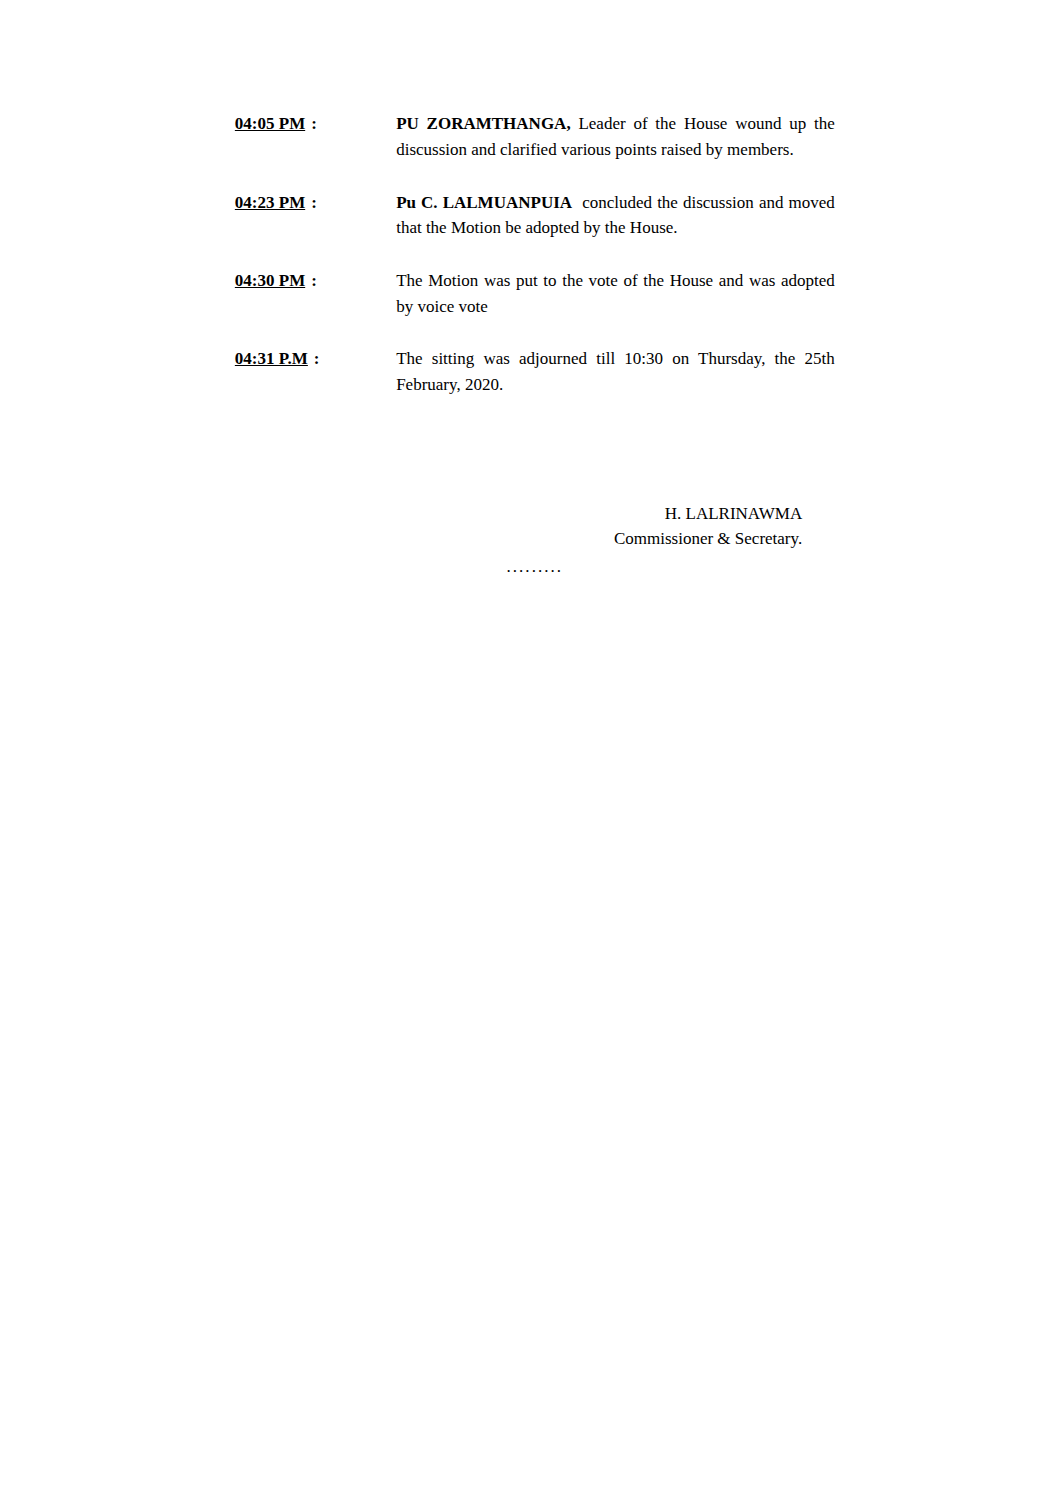| 04:05 PM : | PU ZORAMTHANGA, Leader of the House wound up the discussion and clarified various points raised by members. |
| 04:23 PM : | Pu C. LALMUANPUIA concluded the discussion and moved that the Motion be adopted by the House. |
| 04:30 PM : | The Motion was put to the vote of the House and was adopted by voice vote |
| 04:31 P.M : | The sitting was adjourned till 10:30 on Thursday, the 25th February, 2020. |
H. LALRINAWMA
Commissioner & Secretary.
.........